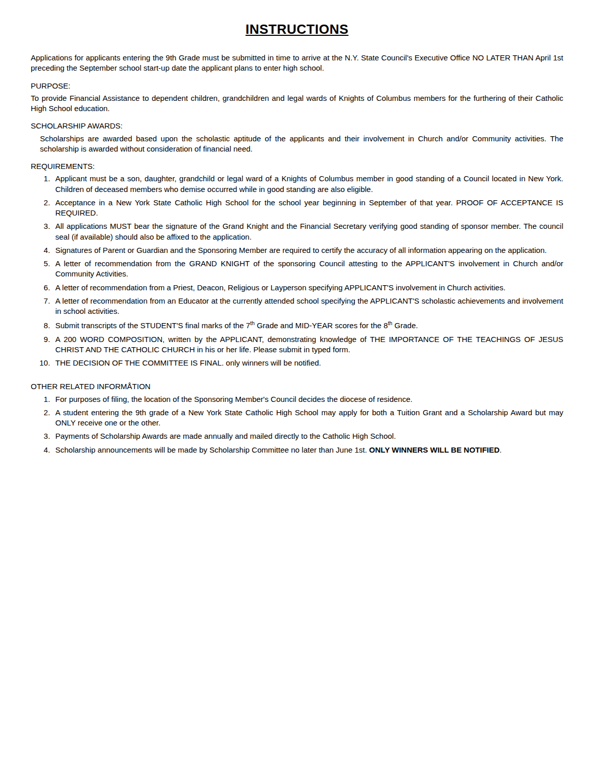INSTRUCTIONS
Applications for applicants entering the 9th Grade must be submitted in time to arrive at the N.Y. State Council's Executive Office NO LATER THAN April 1st preceding the September school start-up date the applicant plans to enter high school.
PURPOSE:
To provide Financial Assistance to dependent children, grandchildren and legal wards of Knights of Columbus members for the furthering of their Catholic High School education.
SCHOLARSHIP AWARDS:
Scholarships are awarded based upon the scholastic aptitude of the applicants and their involvement in Church and/or Community activities. The scholarship is awarded without consideration of financial need.
REQUIREMENTS:
Applicant must be a son, daughter, grandchild or legal ward of a Knights of Columbus member in good standing of a Council located in New York. Children of deceased members who demise occurred while in good standing are also eligible.
Acceptance in a New York State Catholic High School for the school year beginning in September of that year. PROOF OF ACCEPTANCE IS REQUIRED.
All applications MUST bear the signature of the Grand Knight and the Financial Secretary verifying good standing of sponsor member. The council seal (if available) should also be affixed to the application.
Signatures of Parent or Guardian and the Sponsoring Member are required to certify the accuracy of all information appearing on the application.
A letter of recommendation from the GRAND KNIGHT of the sponsoring Council attesting to the APPLICANT'S involvement in Church and/or Community Activities.
A letter of recommendation from a Priest, Deacon, Religious or Layperson specifying APPLICANT'S involvement in Church activities.
A letter of recommendation from an Educator at the currently attended school specifying the APPLICANT'S scholastic achievements and involvement in school activities.
Submit transcripts of the STUDENT'S final marks of the 7th Grade and MID-YEAR scores for the 8th Grade.
A 200 WORD COMPOSITION, written by the APPLICANT, demonstrating knowledge of THE IMPORTANCE OF THE TEACHINGS OF JESUS CHRIST AND THE CATHOLIC CHURCH in his or her life. Please submit in typed form.
THE DECISION OF THE COMMITTEE IS FINAL. only winners will be notified.
OTHER RELATED INFORMÅTION
For purposes of filing, the location of the Sponsoring Member's Council decides the diocese of residence.
A student entering the 9th grade of a New York State Catholic High School may apply for both a Tuition Grant and a Scholarship Award but may ONLY receive one or the other.
Payments of Scholarship Awards are made annually and mailed directly to the Catholic High School.
Scholarship announcements will be made by Scholarship Committee no later than June 1st. ONLY WINNERS WILL BE NOTIFIED.